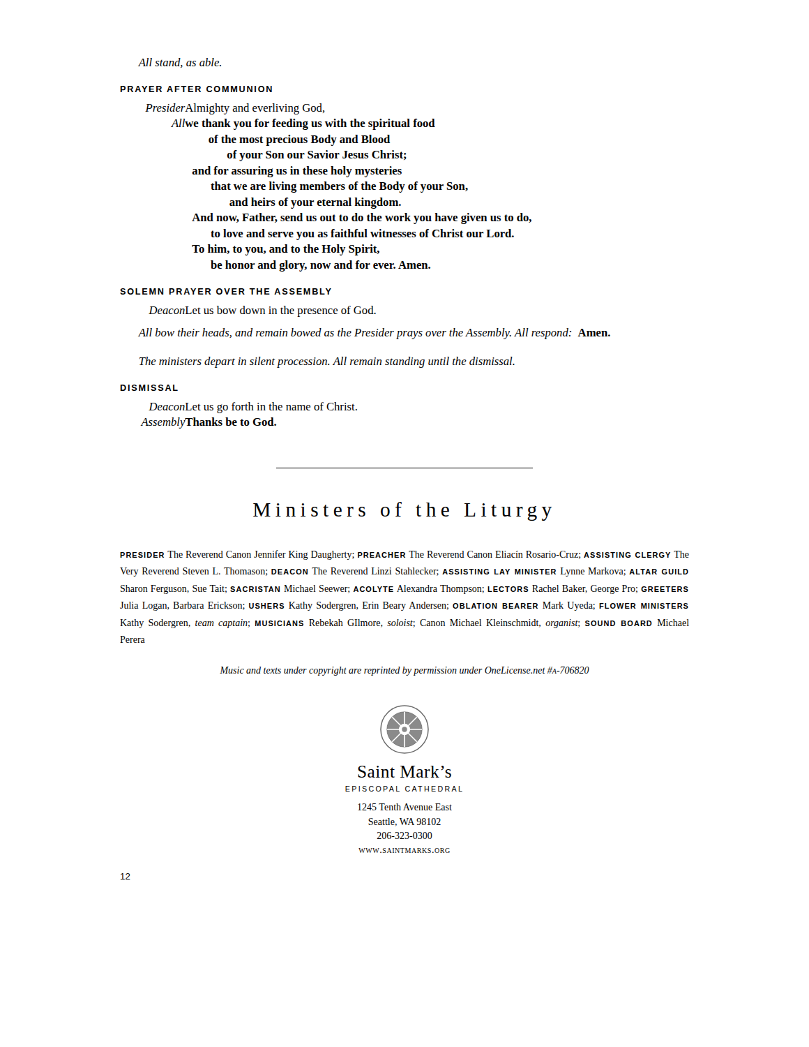All stand, as able.
Prayer after Communion
| Presider | Almighty and everliving God, |
| All | we thank you for feeding us with the spiritual food |
of the most precious Body and Blood
of your Son our Savior Jesus Christ;
and for assuring us in these holy mysteries
that we are living members of the Body of your Son,
and heirs of your eternal kingdom.
And now, Father, send us out to do the work you have given us to do,
to love and serve you as faithful witnesses of Christ our Lord.
To him, to you, and to the Holy Spirit,
be honor and glory, now and for ever. Amen.
Solemn Prayer over the Assembly
| Deacon | Let us bow down in the presence of God. |
All bow their heads, and remain bowed as the Presider prays over the Assembly. All respond: Amen.
The ministers depart in silent procession. All remain standing until the dismissal.
Dismissal
| Deacon | Let us go forth in the name of Christ. |
| Assembly | Thanks be to God. |
Ministers of the Liturgy
Presider The Reverend Canon Jennifer King Daugherty; Preacher The Reverend Canon Eliacín Rosario-Cruz; Assisting Clergy The Very Reverend Steven L. Thomason; Deacon The Reverend Linzi Stahlecker; Assisting Lay Minister Lynne Markova; Altar Guild Sharon Ferguson, Sue Tait; Sacristan Michael Seewer; Acolyte Alexandra Thompson; Lectors Rachel Baker, George Pro; Greeters Julia Logan, Barbara Erickson; Ushers Kathy Sodergren, Erin Beary Andersen; Oblation Bearer Mark Uyeda; Flower Ministers Kathy Sodergren, team captain; Musicians Rebekah GIlmore, soloist; Canon Michael Kleinschmidt, organist; Sound Board Michael Perera
Music and texts under copyright are reprinted by permission under OneLicense.net #a-706820
Saint Mark’s
Episcopal Cathedral
1245 Tenth Avenue East
Seattle, WA 98102
206-323-0300
www.saintmarks.org
12